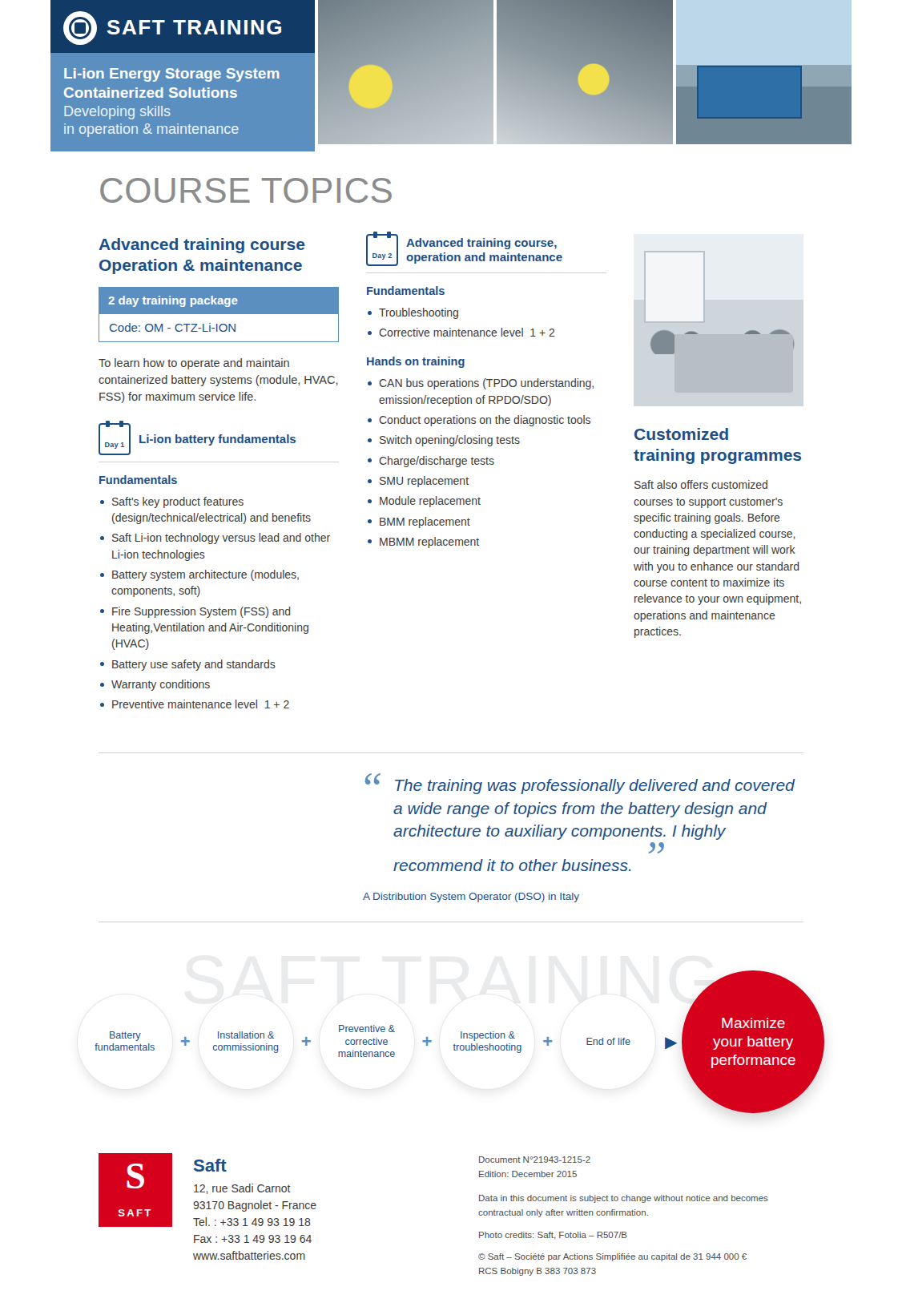Saft Training
Li-ion Energy Storage System
Containerized Solutions
Developing skills
in operation & maintenance
Course topics
Advanced training course
Operation & maintenance
2 day training package
Code: OM - CTZ-Li-ION
To learn how to operate and maintain containerized battery systems (module, HVAC, FSS) for maximum service life.
Day 1
Li-ion battery fundamentals
Fundamentals
Saft's key product features (design/technical/electrical) and benefits
Saft Li-ion technology versus lead and other Li-ion technologies
Battery system architecture (modules, components, soft)
Fire Suppression System (FSS) and Heating,Ventilation and Air-Conditioning (HVAC)
Battery use safety and standards
Warranty conditions
Preventive maintenance level 1 + 2
Day 2
Advanced training course,
operation and maintenance
Fundamentals
Troubleshooting
Corrective maintenance level 1 + 2
Hands on training
CAN bus operations (TPDO understanding, emission/reception of RPDO/SDO)
Conduct operations on the diagnostic tools
Switch opening/closing tests
Charge/discharge tests
SMU replacement
Module replacement
BMM replacement
MBMM replacement
Customized
training programmes
Saft also offers customized courses to support customer's specific training goals. Before conducting a specialized course, our training department will work with you to enhance our standard course content to maximize its relevance to your own equipment, operations and maintenance practices.
“
The training was professionally delivered and covered a wide range of topics from the battery design and architecture to auxiliary components. I highly recommend it to other business. ”
A Distribution System Operator (DSO) in Italy
Saft Training
Battery
fundamentals
+
Installation &
commissioning
+
Preventive &
corrective
maintenance
+
Inspection &
troubleshooting
+
End of life
▶
Maximize
your battery
performance
S
SAFT
Saft
12, rue Sadi Carnot
93170 Bagnolet - France
Tel. : +33 1 49 93 19 18
Fax : +33 1 49 93 19 64
www.saftbatteries.com
Document N°21943-1215-2
Edition: December 2015
Data in this document is subject to change without notice and becomes contractual only after written confirmation.
Photo credits: Saft, Fotolia – R507/B
© Saft – Société par Actions Simplifiée au capital de 31 944 000 €
RCS Bobigny B 383 703 873